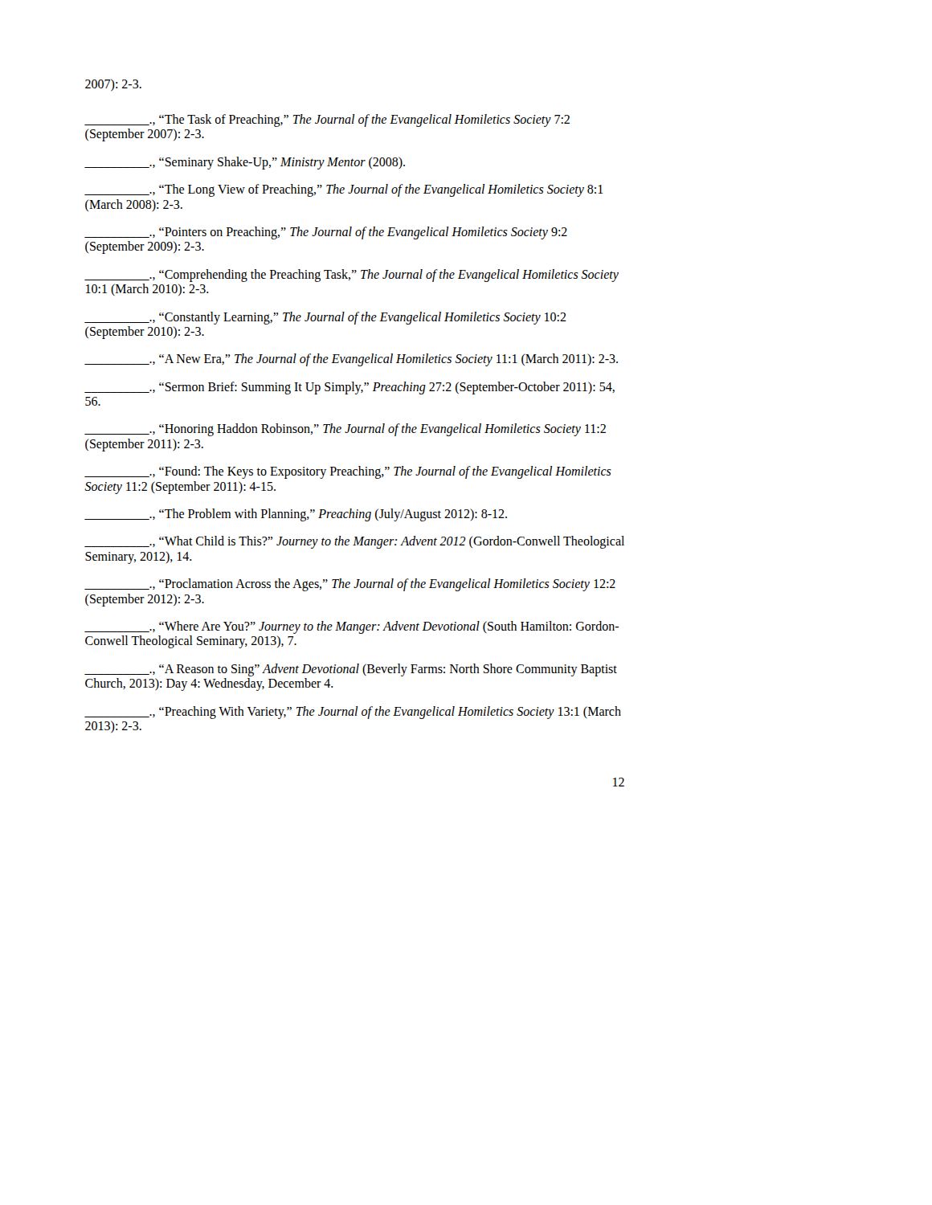2007): 2-3.
__________., “The Task of Preaching,” The Journal of the Evangelical Homiletics Society 7:2 (September 2007): 2-3.
__________., “Seminary Shake-Up,” Ministry Mentor (2008).
__________., “The Long View of Preaching,” The Journal of the Evangelical Homiletics Society 8:1 (March 2008): 2-3.
__________., “Pointers on Preaching,” The Journal of the Evangelical Homiletics Society 9:2 (September 2009): 2-3.
__________., “Comprehending the Preaching Task,” The Journal of the Evangelical Homiletics Society 10:1 (March 2010): 2-3.
__________., “Constantly Learning,” The Journal of the Evangelical Homiletics Society 10:2 (September 2010): 2-3.
__________., “A New Era,” The Journal of the Evangelical Homiletics Society 11:1 (March 2011): 2-3.
__________., “Sermon Brief: Summing It Up Simply,” Preaching 27:2 (September-October 2011): 54, 56.
__________., “Honoring Haddon Robinson,” The Journal of the Evangelical Homiletics Society 11:2 (September 2011): 2-3.
__________., “Found: The Keys to Expository Preaching,” The Journal of the Evangelical Homiletics Society 11:2 (September 2011): 4-15.
__________., “The Problem with Planning,” Preaching (July/August 2012): 8-12.
__________., “What Child is This?” Journey to the Manger: Advent 2012 (Gordon-Conwell Theological Seminary, 2012), 14.
__________., “Proclamation Across the Ages,” The Journal of the Evangelical Homiletics Society 12:2 (September 2012): 2-3.
__________., “Where Are You?” Journey to the Manger: Advent Devotional (South Hamilton: Gordon-Conwell Theological Seminary, 2013), 7.
__________., “A Reason to Sing” Advent Devotional (Beverly Farms: North Shore Community Baptist Church, 2013): Day 4: Wednesday, December 4.
__________., “Preaching With Variety,” The Journal of the Evangelical Homiletics Society 13:1 (March 2013): 2-3.
12